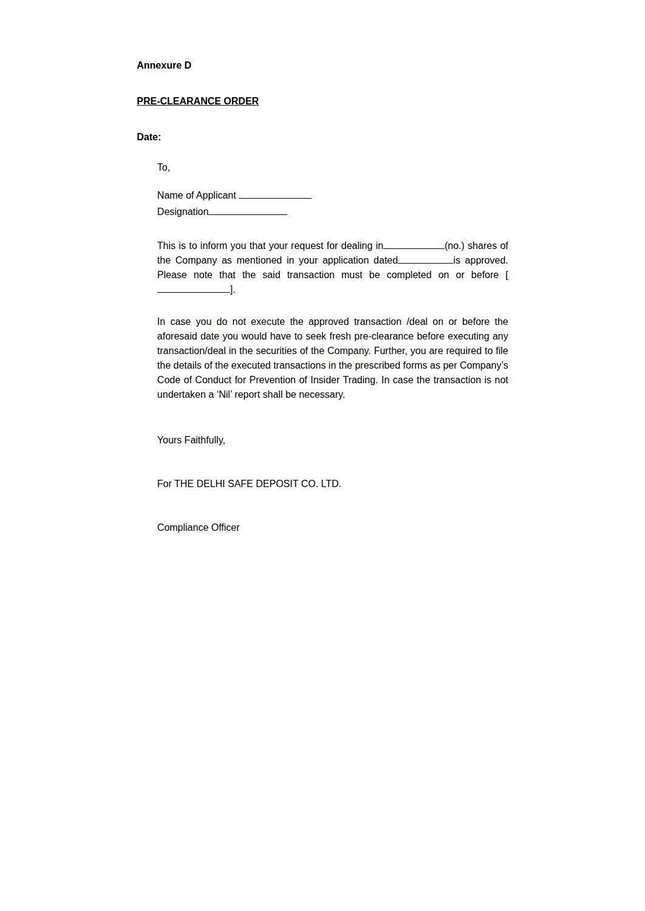Annexure D
PRE-CLEARANCE ORDER
Date:
To,
Name of Applicant
Designation
This is to inform you that your request for dealing in (no.) shares of the Company as mentioned in your application dated is approved. Please note that the said transaction must be completed on or before [ ].
In case you do not execute the approved transaction /deal on or before the aforesaid date you would have to seek fresh pre-clearance before executing any transaction/deal in the securities of the Company. Further, you are required to file the details of the executed transactions in the prescribed forms as per Company’s Code of Conduct for Prevention of Insider Trading. In case the transaction is not undertaken a ‘Nil’ report shall be necessary.
Yours Faithfully,
For THE DELHI SAFE DEPOSIT CO. LTD.
Compliance Officer